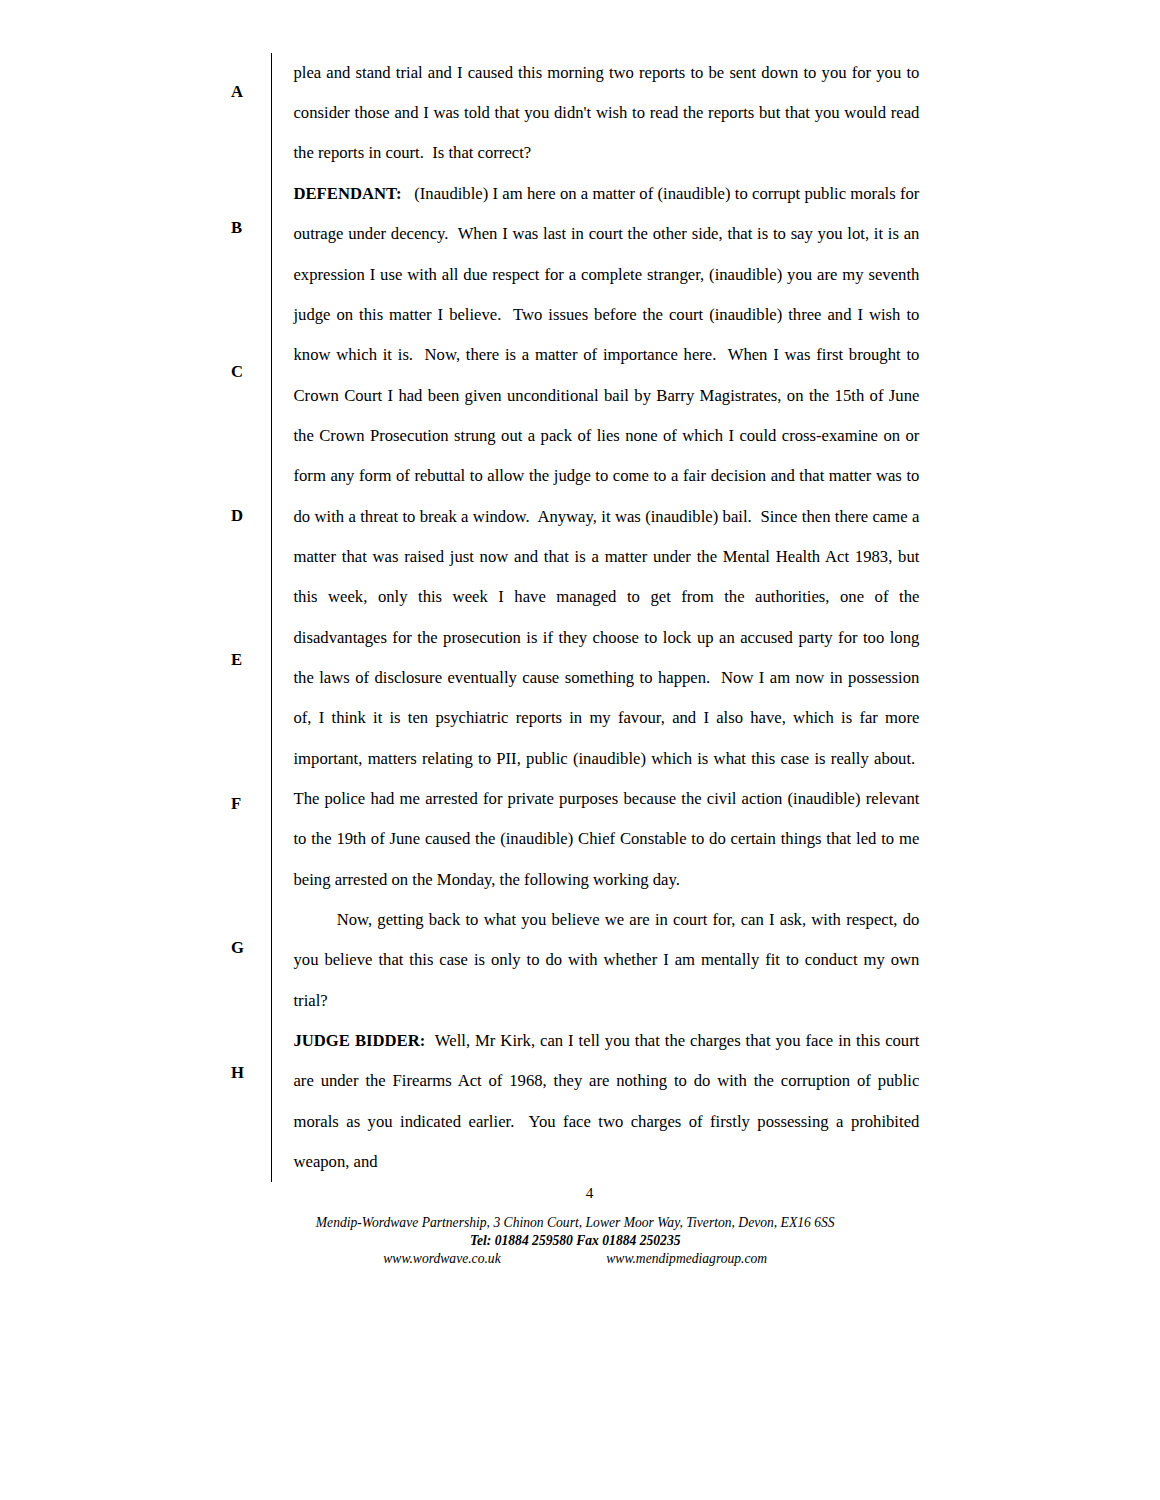A B C D E F G H
plea and stand trial and I caused this morning two reports to be sent down to you for you to consider those and I was told that you didn't wish to read the reports but that you would read the reports in court. Is that correct?
DEFENDANT: (Inaudible) I am here on a matter of (inaudible) to corrupt public morals for outrage under decency. When I was last in court the other side, that is to say you lot, it is an expression I use with all due respect for a complete stranger, (inaudible) you are my seventh judge on this matter I believe. Two issues before the court (inaudible) three and I wish to know which it is. Now, there is a matter of importance here. When I was first brought to Crown Court I had been given unconditional bail by Barry Magistrates, on the 15th of June the Crown Prosecution strung out a pack of lies none of which I could cross-examine on or form any form of rebuttal to allow the judge to come to a fair decision and that matter was to do with a threat to break a window. Anyway, it was (inaudible) bail. Since then there came a matter that was raised just now and that is a matter under the Mental Health Act 1983, but this week, only this week I have managed to get from the authorities, one of the disadvantages for the prosecution is if they choose to lock up an accused party for too long the laws of disclosure eventually cause something to happen. Now I am now in possession of, I think it is ten psychiatric reports in my favour, and I also have, which is far more important, matters relating to PII, public (inaudible) which is what this case is really about. The police had me arrested for private purposes because the civil action (inaudible) relevant to the 19th of June caused the (inaudible) Chief Constable to do certain things that led to me being arrested on the Monday, the following working day.
Now, getting back to what you believe we are in court for, can I ask, with respect, do you believe that this case is only to do with whether I am mentally fit to conduct my own trial?
JUDGE BIDDER: Well, Mr Kirk, can I tell you that the charges that you face in this court are under the Firearms Act of 1968, they are nothing to do with the corruption of public morals as you indicated earlier. You face two charges of firstly possessing a prohibited weapon, and
4
Mendip-Wordwave Partnership, 3 Chinon Court, Lower Moor Way, Tiverton, Devon, EX16 6SS
Tel: 01884 259580 Fax 01884 250235
www.wordwave.co.uk www.mendipmediagroup.com